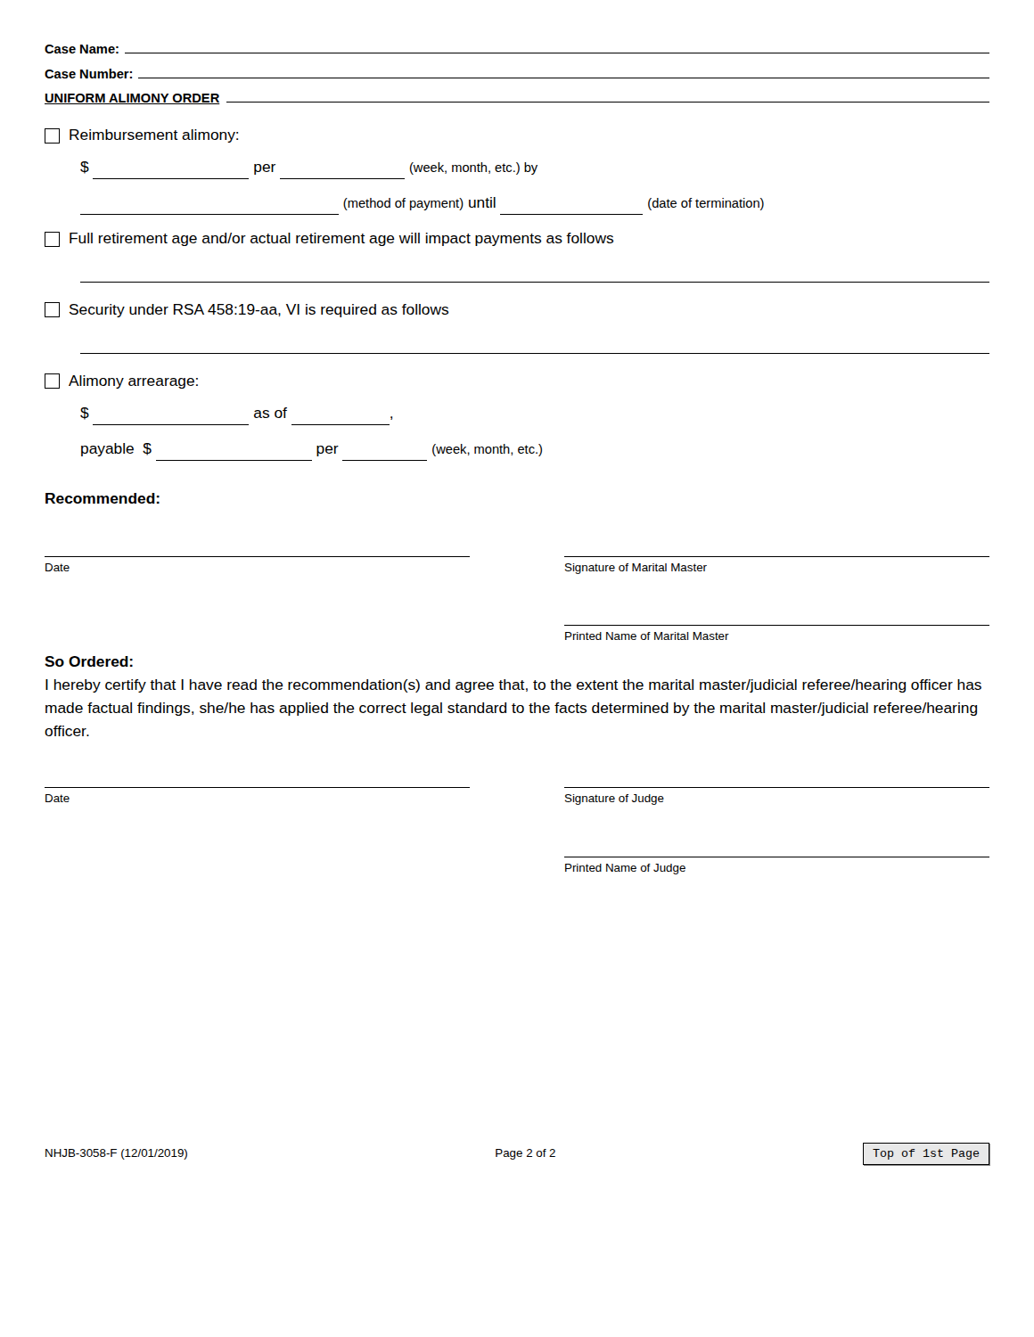Case Name:
Case Number:
UNIFORM ALIMONY ORDER
Reimbursement alimony:
$ per (week, month, etc.) by
(method of payment) until (date of termination)
Full retirement age and/or actual retirement age will impact payments as follows
Security under RSA 458:19-aa, VI is required as follows
Alimony arrearage:
$ as of ,
payable $ per (week, month, etc.)
Recommended:
| Date | | Signature of Marital Master |
| | | Printed Name of Marital Master |
So Ordered:
I hereby certify that I have read the recommendation(s) and agree that, to the extent the marital master/judicial referee/hearing officer has made factual findings, she/he has applied the correct legal standard to the facts determined by the marital master/judicial referee/hearing officer.
| Date | | Signature of Judge |
| | | Printed Name of Judge |
NHJB-3058-F (12/01/2019)
Page 2 of 2
Top of 1st Page